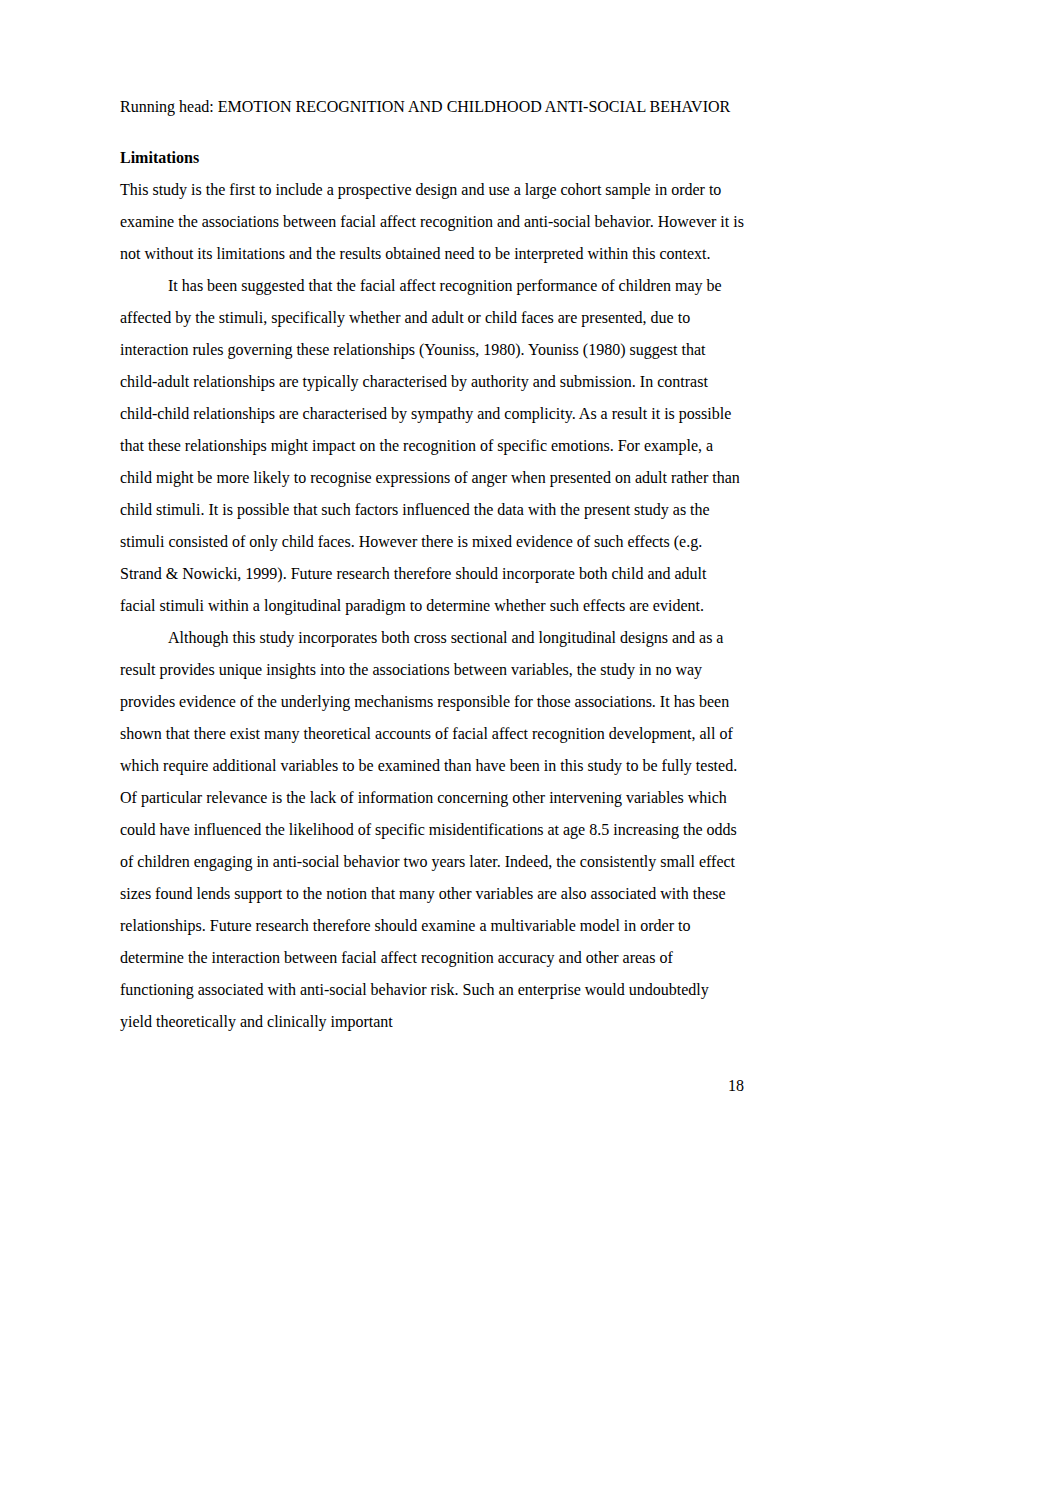Running head: EMOTION RECOGNITION AND CHILDHOOD ANTI-SOCIAL BEHAVIOR
Limitations
This study is the first to include a prospective design and use a large cohort sample in order to examine the associations between facial affect recognition and anti-social behavior. However it is not without its limitations and the results obtained need to be interpreted within this context.
It has been suggested that the facial affect recognition performance of children may be affected by the stimuli, specifically whether and adult or child faces are presented, due to interaction rules governing these relationships (Youniss, 1980). Youniss (1980) suggest that child-adult relationships are typically characterised by authority and submission. In contrast child-child relationships are characterised by sympathy and complicity. As a result it is possible that these relationships might impact on the recognition of specific emotions. For example, a child might be more likely to recognise expressions of anger when presented on adult rather than child stimuli. It is possible that such factors influenced the data with the present study as the stimuli consisted of only child faces. However there is mixed evidence of such effects (e.g. Strand & Nowicki, 1999). Future research therefore should incorporate both child and adult facial stimuli within a longitudinal paradigm to determine whether such effects are evident.
Although this study incorporates both cross sectional and longitudinal designs and as a result provides unique insights into the associations between variables, the study in no way provides evidence of the underlying mechanisms responsible for those associations. It has been shown that there exist many theoretical accounts of facial affect recognition development, all of which require additional variables to be examined than have been in this study to be fully tested. Of particular relevance is the lack of information concerning other intervening variables which could have influenced the likelihood of specific misidentifications at age 8.5 increasing the odds of children engaging in anti-social behavior two years later. Indeed, the consistently small effect sizes found lends support to the notion that many other variables are also associated with these relationships. Future research therefore should examine a multivariable model in order to determine the interaction between facial affect recognition accuracy and other areas of functioning associated with anti-social behavior risk. Such an enterprise would undoubtedly yield theoretically and clinically important
18